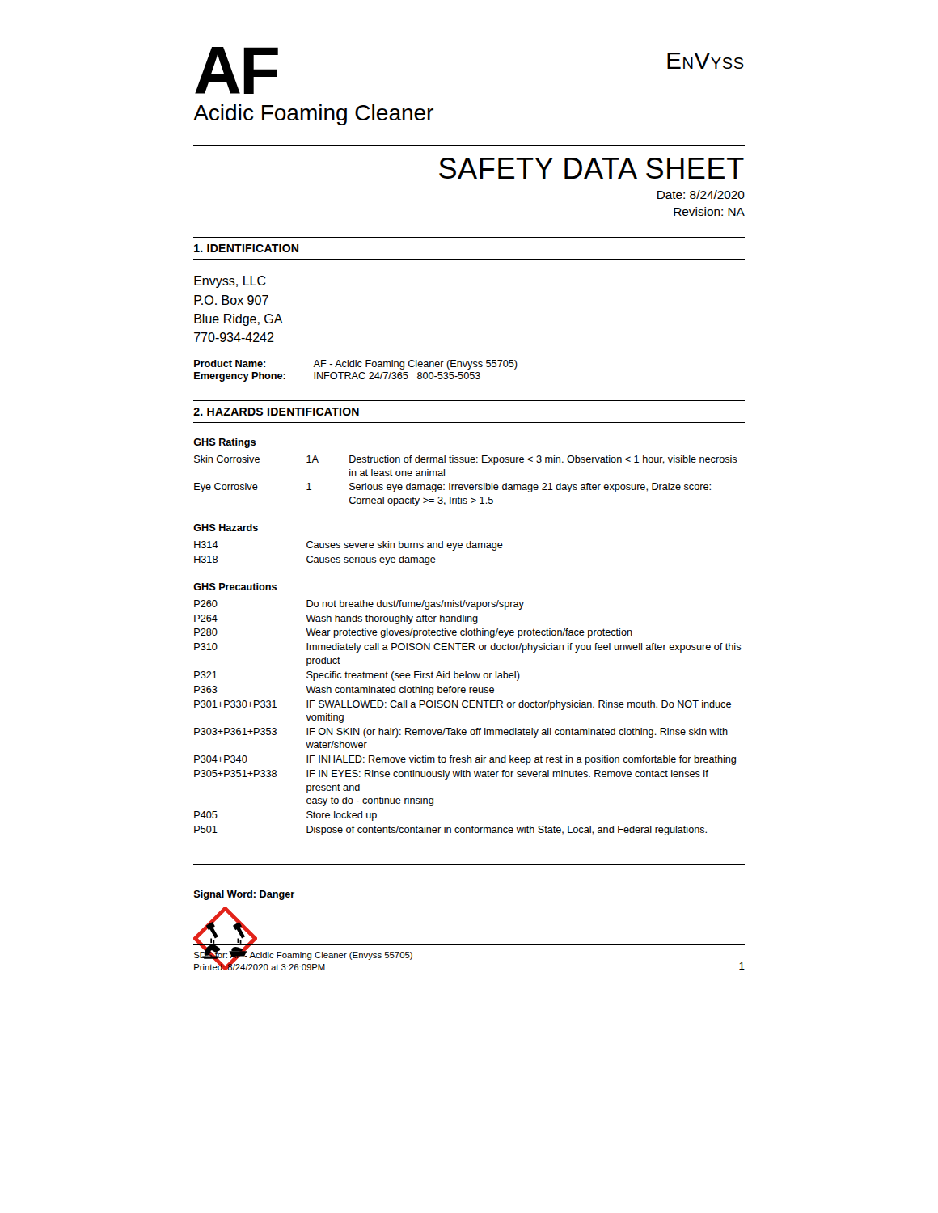ENVYSS
AF
Acidic Foaming Cleaner
SAFETY DATA SHEET
Date: 8/24/2020
Revision: NA
1. IDENTIFICATION
Envyss, LLC
P.O. Box 907
Blue Ridge, GA
770-934-4242
| Product Name: | AF - Acidic Foaming Cleaner (Envyss 55705) |
| Emergency Phone: | INFOTRAC 24/7/365 800-535-5053 |
2. HAZARDS IDENTIFICATION
GHS Ratings
| Skin Corrosive | 1A | Destruction of dermal tissue: Exposure < 3 min. Observation < 1 hour, visible necrosis in at least one animal |
| Eye Corrosive | 1 | Serious eye damage: Irreversible damage 21 days after exposure, Draize score: Corneal opacity >= 3, Iritis > 1.5 |
GHS Hazards
| H314 | Causes severe skin burns and eye damage |
| H318 | Causes serious eye damage |
GHS Precautions
| P260 | Do not breathe dust/fume/gas/mist/vapors/spray |
| P264 | Wash hands thoroughly after handling |
| P280 | Wear protective gloves/protective clothing/eye protection/face protection |
| P310 | Immediately call a POISON CENTER or doctor/physician if you feel unwell after exposure of this product |
| P321 | Specific treatment (see First Aid below or label) |
| P363 | Wash contaminated clothing before reuse |
| P301+P330+P331 | IF SWALLOWED: Call a POISON CENTER or doctor/physician. Rinse mouth. Do NOT induce vomiting |
| P303+P361+P353 | IF ON SKIN (or hair): Remove/Take off immediately all contaminated clothing. Rinse skin with water/shower |
| P304+P340 | IF INHALED: Remove victim to fresh air and keep at rest in a position comfortable for breathing |
| P305+P351+P338 | IF IN EYES: Rinse continuously with water for several minutes. Remove contact lenses if present and easy to do - continue rinsing |
| P405 | Store locked up |
| P501 | Dispose of contents/container in conformance with State, Local, and Federal regulations. |
Signal Word: Danger
SDS for: AF - Acidic Foaming Cleaner (Envyss 55705)
Printed: 8/24/2020 at 3:26:09PM
1